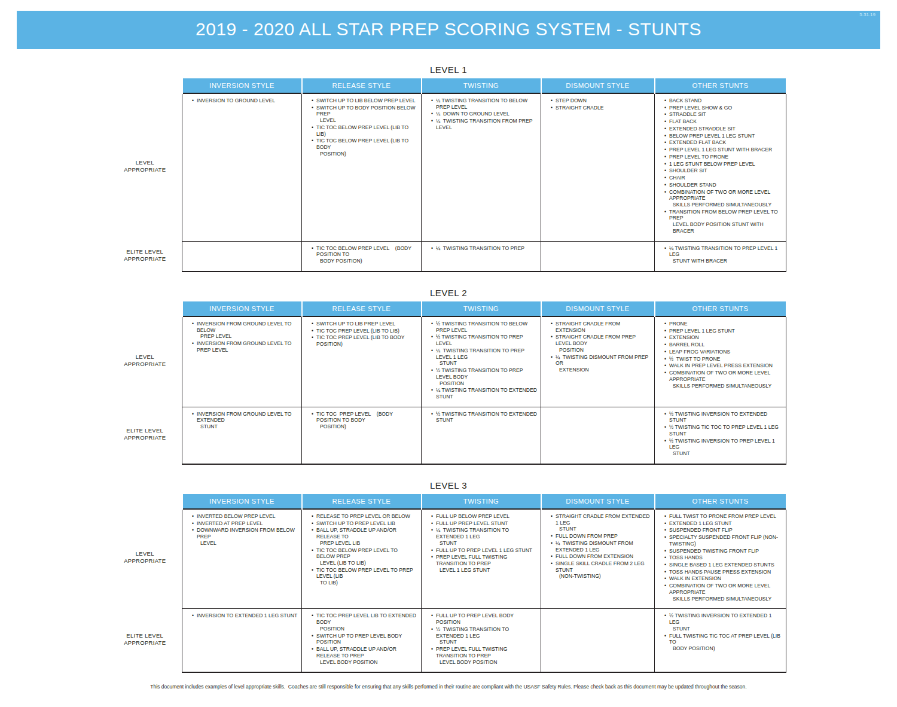5.31.19
2019 - 2020 ALL STAR PREP SCORING SYSTEM - STUNTS
LEVEL 1
| | INVERSION STYLE | RELEASE STYLE | TWISTING | DISMOUNT STYLE | OTHER STUNTS |
| --- | --- | --- | --- | --- | --- |
| LEVEL APPROPRIATE | INVERSION TO GROUND LEVEL | SWITCH UP TO LIB BELOW PREP LEVEL SWITCH UP TO BODY POSITION BELOW PREP LEVEL TIC TOC BELOW PREP LEVEL (LIB TO LIB) TIC TOC BELOW PREP LEVEL (LIB TO BODY POSITION) | ¼ TWISTING TRANSITION TO BELOW PREP LEVEL ¼ DOWN TO GROUND LEVEL ¼ TWISTING TRANSITION FROM PREP LEVEL | STEP DOWN STRAIGHT CRADLE | BACK STAND PREP LEVEL SHOW & GO STRADDLE SIT FLAT BACK EXTENDED STRADDLE SIT BELOW PREP LEVEL 1 LEG STUNT EXTENDED FLAT BACK PREP LEVEL 1 LEG STUNT WITH BRACER PREP LEVEL TO PRONE 1 LEG STUNT BELOW PREP LEVEL SHOULDER SIT CHAIR SHOULDER STAND COMBINATION OF TWO OR MORE LEVEL APPROPRIATE SKILLS PERFORMED SIMULTANEOUSLY TRANSITION FROM BELOW PREP LEVEL TO PREP LEVEL BODY POSITION STUNT WITH BRACER |
| ELITE LEVEL APPROPRIATE | | TIC TOC BELOW PREP LEVEL (BODY POSITION TO BODY POSITION) | ¼ TWISTING TRANSITION TO PREP | | ¼ TWISTING TRANSITION TO PREP LEVEL 1 LEG STUNT WITH BRACER |
LEVEL 2
| | INVERSION STYLE | RELEASE STYLE | TWISTING | DISMOUNT STYLE | OTHER STUNTS |
| --- | --- | --- | --- | --- | --- |
| LEVEL APPROPRIATE | INVERSION FROM GROUND LEVEL TO BELOW PREP LEVEL INVERSION FROM GROUND LEVEL TO PREP LEVEL | SWITCH UP TO LIB PREP LEVEL TIC TOC PREP LEVEL (LIB TO LIB) TIC TOC PREP LEVEL (LIB TO BODY POSITION) | ½ TWISTING TRANSITION TO BELOW PREP LEVEL ½ TWISTING TRANSITION TO PREP LEVEL ¼ TWISTING TRANSITION TO PREP LEVEL 1 LEG STUNT ½ TWISTING TRANSITION TO PREP LEVEL BODY POSITION ¼ TWISTING TRANSITION TO EXTENDED STUNT | STRAIGHT CRADLE FROM EXTENSION STRAIGHT CRADLE FROM PREP LEVEL BODY POSITION ¼ TWISTING DISMOUNT FROM PREP OR EXTENSION | PRONE PREP LEVEL 1 LEG STUNT EXTENSION BARREL ROLL LEAP FROG VARIATIONS ½ TWIST TO PRONE WALK IN PREP LEVEL PRESS EXTENSION COMBINATION OF TWO OR MORE LEVEL APPROPRIATE SKILLS PERFORMED SIMULTANEOUSLY |
| ELITE LEVEL APPROPRIATE | INVERSION FROM GROUND LEVEL TO EXTENDED STUNT | TIC TOC PREP LEVEL (BODY POSITION TO BODY POSITION) | ½ TWISTING TRANSITION TO EXTENDED STUNT | | ½ TWISTING INVERSION TO EXTENDED STUNT ½ TWISTING TIC TOC TO PREP LEVEL 1 LEG STUNT ½ TWISTING INVERSION TO PREP LEVEL 1 LEG STUNT |
LEVEL 3
| | INVERSION STYLE | RELEASE STYLE | TWISTING | DISMOUNT STYLE | OTHER STUNTS |
| --- | --- | --- | --- | --- | --- |
| LEVEL APPROPRIATE | INVERTED BELOW PREP LEVEL INVERTED AT PREP LEVEL DOWNWARD INVERSION FROM BELOW PREP LEVEL | RELEASE TO PREP LEVEL OR BELOW SWITCH UP TO PREP LEVEL LIB BALL UP, STRADDLE UP AND/OR RELEASE TO PREP LEVEL LIB TIC TOC BELOW PREP LEVEL TO BELOW PREP LEVEL (LIB TO LIB) TIC TOC BELOW PREP LEVEL TO PREP LEVEL (LIB TO LIB) | FULL UP BELOW PREP LEVEL FULL UP PREP LEVEL STUNT ¼ TWISTING TRANSITION TO EXTENDED 1 LEG STUNT FULL UP TO PREP LEVEL 1 LEG STUNT PREP LEVEL FULL TWISTING TRANSITION TO PREP LEVEL 1 LEG STUNT | STRAIGHT CRADLE FROM EXTENDED 1 LEG STUNT FULL DOWN FROM PREP ¼ TWISTING DISMOUNT FROM EXTENDED 1 LEG FULL DOWN FROM EXTENSION SINGLE SKILL CRADLE FROM 2 LEG STUNT (NON-TWISTING) | FULL TWIST TO PRONE FROM PREP LEVEL EXTENDED 1 LEG STUNT SUSPENDED FRONT FLIP SPECIALTY SUSPENDED FRONT FLIP (NON-TWISTING) SUSPENDED TWISTING FRONT FLIP TOSS HANDS SINGLE BASED 1 LEG EXTENDED STUNTS TOSS HANDS PAUSE PRESS EXTENSION WALK IN EXTENSION COMBINATION OF TWO OR MORE LEVEL APPROPRIATE SKILLS PERFORMED SIMULTANEOUSLY |
| ELITE LEVEL APPROPRIATE | INVERSION TO EXTENDED 1 LEG STUNT | TIC TOC PREP LEVEL LIB TO EXTENDED BODY POSITION SWITCH UP TO PREP LEVEL BODY POSITION BALL UP, STRADDLE UP AND/OR RELEASE TO PREP LEVEL BODY POSITION | FULL UP TO PREP LEVEL BODY POSITION ½ TWISTING TRANSITION TO EXTENDED 1 LEG STUNT PREP LEVEL FULL TWISTING TRANSITION TO PREP LEVEL BODY POSITION | | ½ TWISTING INVERSION TO EXTENDED 1 LEG STUNT FULL TWISTING TIC TOC AT PREP LEVEL (LIB TO BODY POSITION) |
This document includes examples of level appropriate skills. Coaches are still responsible for ensuring that any skills performed in their routine are compliant with the USASF Safety Rules. Please check back as this document may be updated throughout the season.